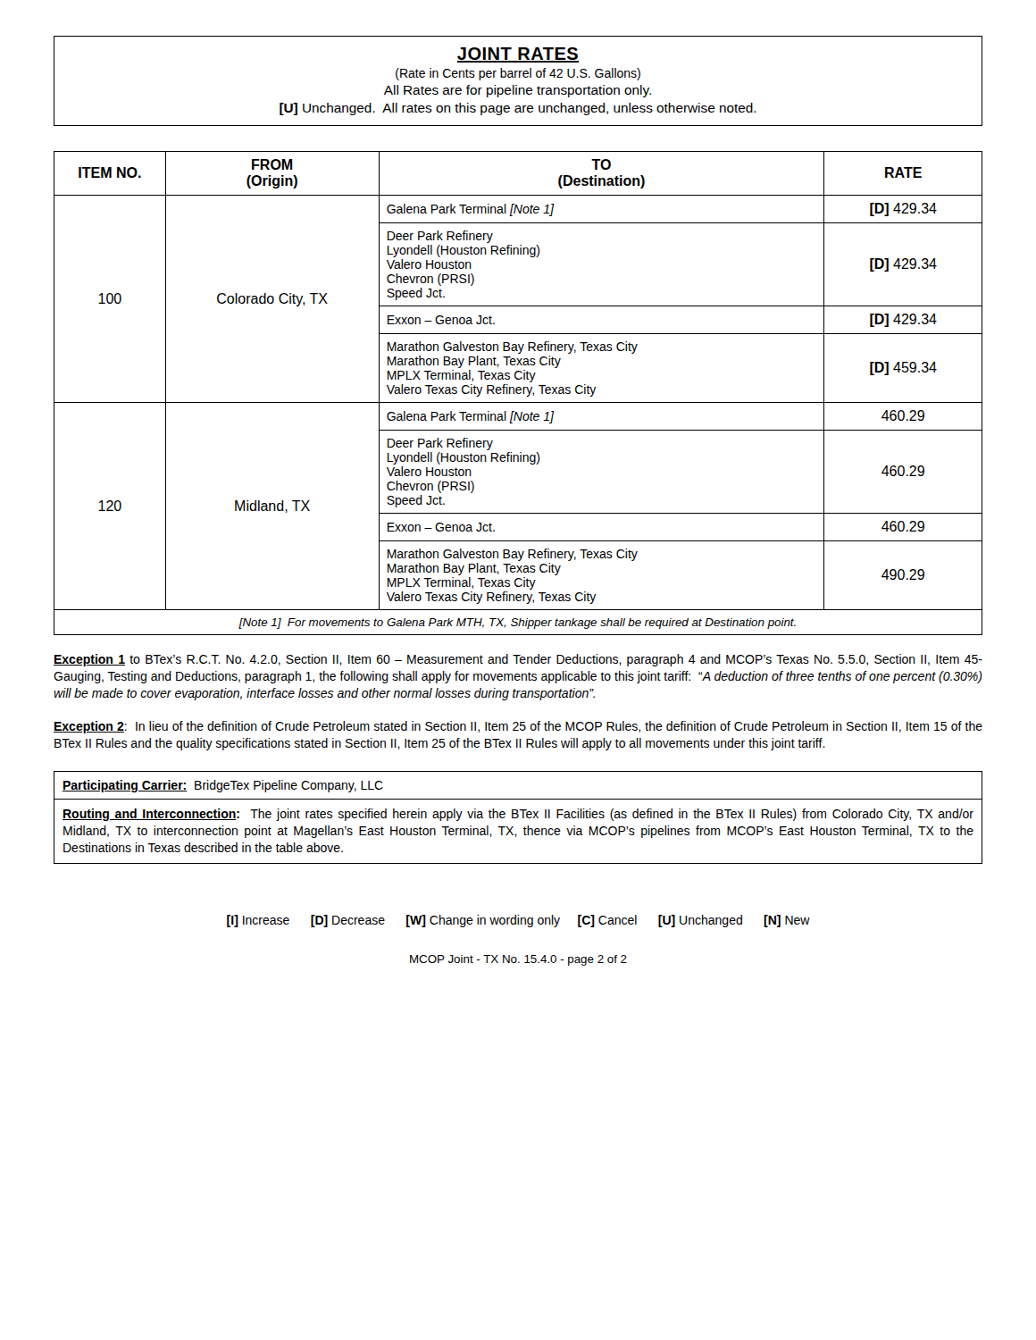JOINT RATES
(Rate in Cents per barrel of 42 U.S. Gallons)
All Rates are for pipeline transportation only.
[U] Unchanged. All rates on this page are unchanged, unless otherwise noted.
| ITEM NO. | FROM (Origin) | TO (Destination) | RATE |
| --- | --- | --- | --- |
| 100 | Colorado City, TX | Galena Park Terminal [Note 1] | [D] 429.34 |
| Deer Park Refinery Lyondell (Houston Refining) Valero Houston Chevron (PRSI) Speed Jct. | [D] 429.34 |
| Exxon – Genoa Jct. | [D] 429.34 |
| Marathon Galveston Bay Refinery, Texas City Marathon Bay Plant, Texas City MPLX Terminal, Texas City Valero Texas City Refinery, Texas City | [D] 459.34 |
| 120 | Midland, TX | Galena Park Terminal [Note 1] | 460.29 |
| Deer Park Refinery Lyondell (Houston Refining) Valero Houston Chevron (PRSI) Speed Jct. | 460.29 |
| Exxon – Genoa Jct. | 460.29 |
| Marathon Galveston Bay Refinery, Texas City Marathon Bay Plant, Texas City MPLX Terminal, Texas City Valero Texas City Refinery, Texas City | 490.29 |
| [Note 1] For movements to Galena Park MTH, TX, Shipper tankage shall be required at Destination point. |
Exception 1 to BTex’s R.C.T. No. 4.2.0, Section II, Item 60 – Measurement and Tender Deductions, paragraph 4 and MCOP’s Texas No. 5.5.0, Section II, Item 45-Gauging, Testing and Deductions, paragraph 1, the following shall apply for movements applicable to this joint tariff: “A deduction of three tenths of one percent (0.30%) will be made to cover evaporation, interface losses and other normal losses during transportation”.
Exception 2: In lieu of the definition of Crude Petroleum stated in Section II, Item 25 of the MCOP Rules, the definition of Crude Petroleum in Section II, Item 15 of the BTex II Rules and the quality specifications stated in Section II, Item 25 of the BTex II Rules will apply to all movements under this joint tariff.
Participating Carrier: BridgeTex Pipeline Company, LLC
Routing and Interconnection: The joint rates specified herein apply via the BTex II Facilities (as defined in the BTex II Rules) from Colorado City, TX and/or Midland, TX to interconnection point at Magellan’s East Houston Terminal, TX, thence via MCOP’s pipelines from MCOP’s East Houston Terminal, TX to the Destinations in Texas described in the table above.
[I] Increase [D] Decrease [W] Change in wording only [C] Cancel [U] Unchanged [N] New
MCOP Joint - TX No. 15.4.0 - page 2 of 2